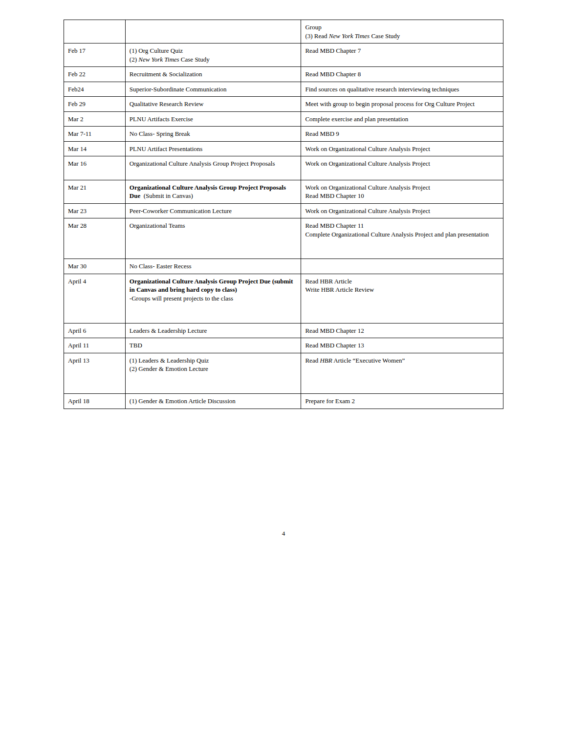| | | Group (3) Read New York Times Case Study |
| Feb 17 | (1) Org Culture Quiz (2) New York Times Case Study | Read MBD Chapter 7 |
| Feb 22 | Recruitment & Socialization | Read MBD Chapter 8 |
| Feb24 | Superior-Subordinate Communication | Find sources on qualitative research interviewing techniques |
| Feb 29 | Qualitative Research Review | Meet with group to begin proposal process for Org Culture Project |
| Mar 2 | PLNU Artifacts Exercise | Complete exercise and plan presentation |
| Mar 7-11 | No Class- Spring Break | Read MBD 9 |
| Mar 14 | PLNU Artifact Presentations | Work on Organizational Culture Analysis Project |
| Mar 16 | Organizational Culture Analysis Group Project Proposals | Work on Organizational Culture Analysis Project |
| Mar 21 | Organizational Culture Analysis Group Project Proposals Due (Submit in Canvas) | Work on Organizational Culture Analysis Project Read MBD Chapter 10 |
| Mar 23 | Peer-Coworker Communication Lecture | Work on Organizational Culture Analysis Project |
| Mar 28 | Organizational Teams | Read MBD Chapter 11 Complete Organizational Culture Analysis Project and plan presentation |
| Mar 30 | No Class- Easter Recess | |
| April 4 | Organizational Culture Analysis Group Project Due (submit in Canvas and bring hard copy to class) -Groups will present projects to the class | Read HBR Article Write HBR Article Review |
| April 6 | Leaders & Leadership Lecture | Read MBD Chapter 12 |
| April 11 | TBD | Read MBD Chapter 13 |
| April 13 | (1) Leaders & Leadership Quiz (2) Gender & Emotion Lecture | Read HBR Article “Executive Women” |
| April 18 | (1) Gender & Emotion Article Discussion | Prepare for Exam 2 |
4